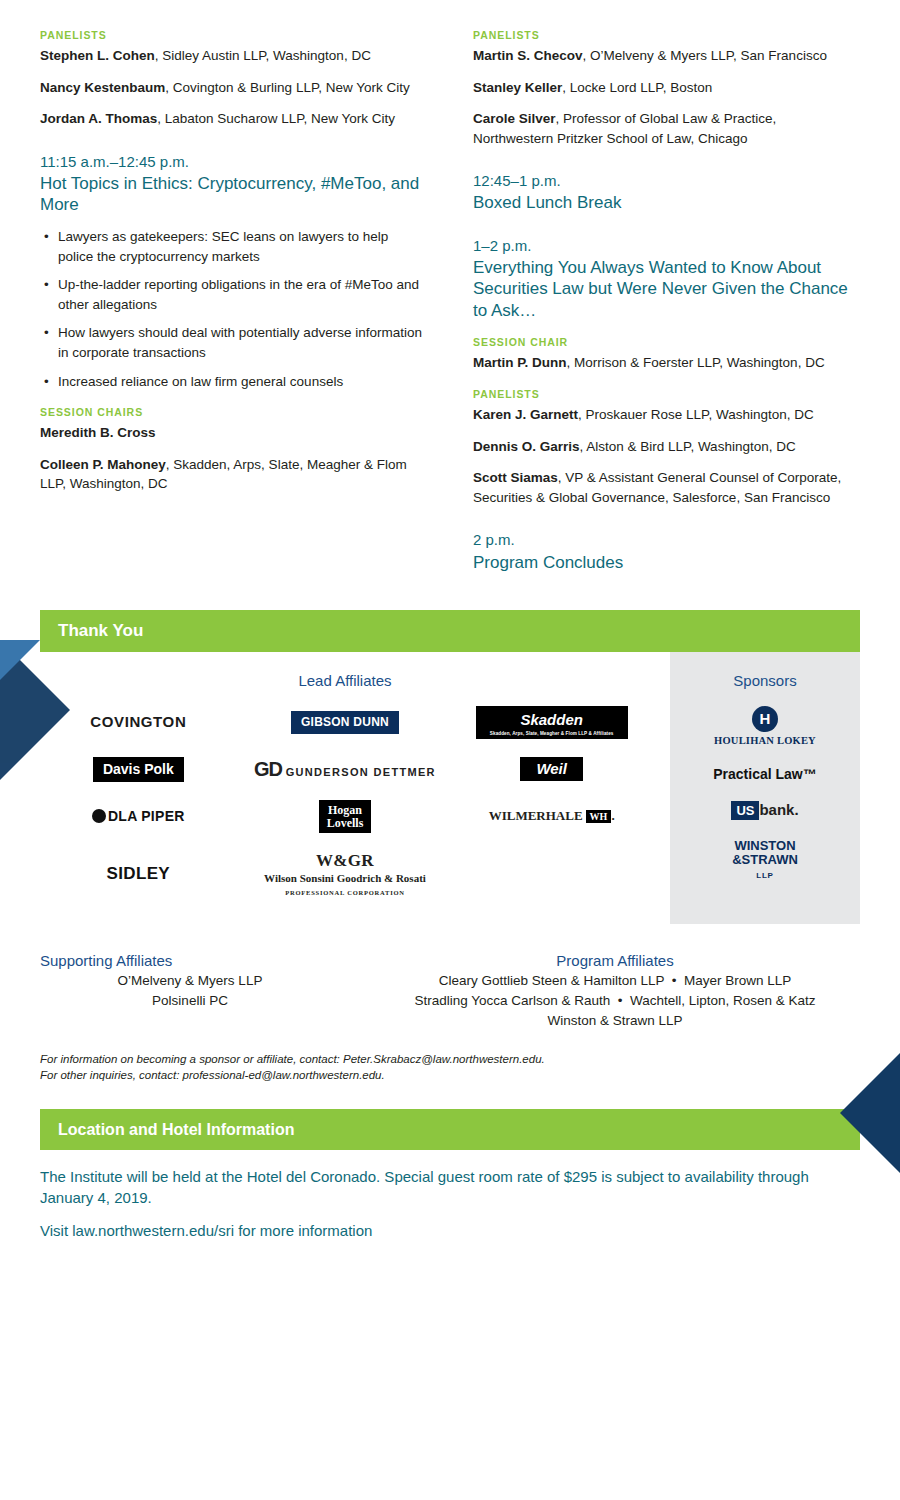Panelists
Stephen L. Cohen, Sidley Austin LLP, Washington, DC
Nancy Kestenbaum, Covington & Burling LLP, New York City
Jordan A. Thomas, Labaton Sucharow LLP, New York City
11:15 a.m.–12:45 p.m.
Hot Topics in Ethics: Cryptocurrency, #MeToo, and More
Lawyers as gatekeepers: SEC leans on lawyers to help police the cryptocurrency markets
Up-the-ladder reporting obligations in the era of #MeToo and other allegations
How lawyers should deal with potentially adverse information in corporate transactions
Increased reliance on law firm general counsels
Session Chairs
Meredith B. Cross
Colleen P. Mahoney, Skadden, Arps, Slate, Meagher & Flom LLP, Washington, DC
Panelists
Martin S. Checov, O’Melveny & Myers LLP, San Francisco
Stanley Keller, Locke Lord LLP, Boston
Carole Silver, Professor of Global Law & Practice, Northwestern Pritzker School of Law, Chicago
12:45–1 p.m.
Boxed Lunch Break
1–2 p.m.
Everything You Always Wanted to Know About Securities Law but Were Never Given the Chance to Ask…
Session Chair
Martin P. Dunn, Morrison & Foerster LLP, Washington, DC
Panelists
Karen J. Garnett, Proskauer Rose LLP, Washington, DC
Dennis O. Garris, Alston & Bird LLP, Washington, DC
Scott Siamas, VP & Assistant General Counsel of Corporate, Securities & Global Governance, Salesforce, San Francisco
2 p.m.
Program Concludes
Thank You
Lead Affiliates
COVINGTON
GIBSON DUNN
SkaddenSkadden, Arps, Slate, Meagher & Flom LLP & Affiliates
Davis Polk
GDGUNDERSON DETTMER
Weil
DLA PIPER
Hogan
Lovells
WILMERHALEWH.
SIDLEY
W&GR
Wilson Sonsini Goodrich & Rosati
PROFESSIONAL CORPORATION
Sponsors
H HOULIHAN LOKEY
Practical Law™
US bank.
WINSTON
&STRAWN
LLP
Supporting Affiliates
O’Melveny & Myers LLP
Polsinelli PC
Program Affiliates
Cleary Gottlieb Steen & Hamilton LLP • Mayer Brown LLP
Stradling Yocca Carlson & Rauth • Wachtell, Lipton, Rosen & Katz
Winston & Strawn LLP
For information on becoming a sponsor or affiliate, contact: Peter.Skrabacz@law.northwestern.edu.
For other inquiries, contact: professional-ed@law.northwestern.edu.
Location and Hotel Information
The Institute will be held at the Hotel del Coronado. Special guest room rate of $295 is subject to availability through January 4, 2019.
Visit law.northwestern.edu/sri for more information